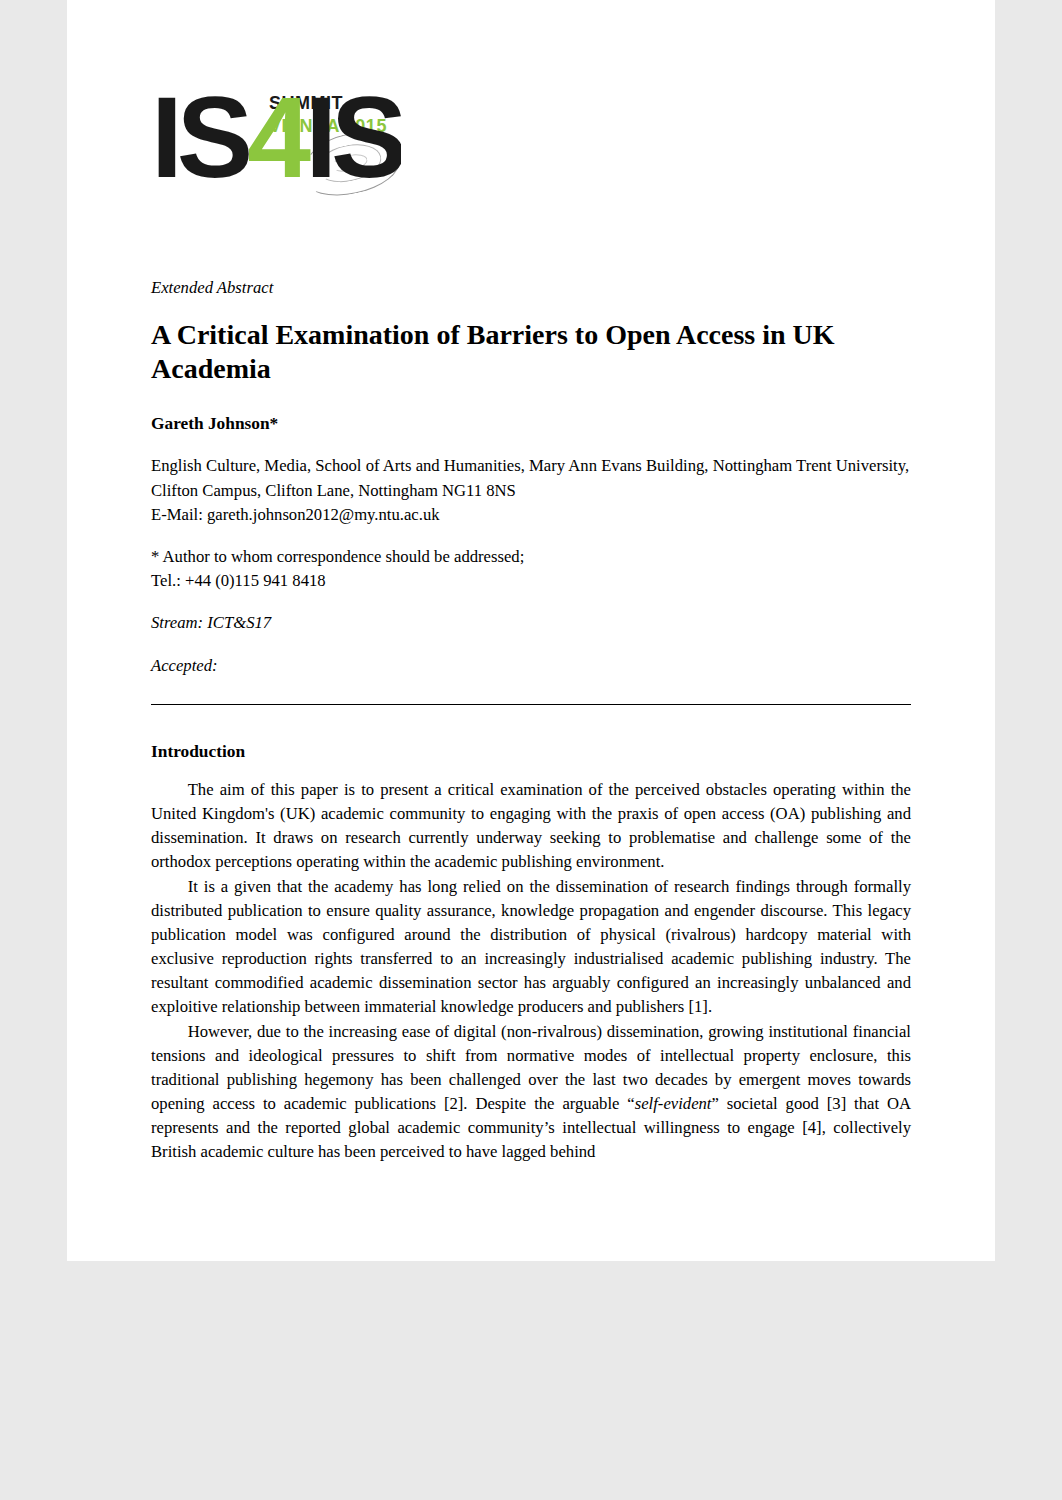SUMMIT
VIENNA 2015
IS4 IS
Extended Abstract
A Critical Examination of Barriers to Open Access in UK Academia
Gareth Johnson*
English Culture, Media, School of Arts and Humanities, Mary Ann Evans Building, Nottingham Trent University, Clifton Campus, Clifton Lane, Nottingham NG11 8NS
E-Mail: gareth.johnson2012@my.ntu.ac.uk
* Author to whom correspondence should be addressed;
Tel.: +44 (0)115 941 8418
Stream: ICT&S17
Accepted:
Introduction
The aim of this paper is to present a critical examination of the perceived obstacles operating within the United Kingdom's (UK) academic community to engaging with the praxis of open access (OA) publishing and dissemination. It draws on research currently underway seeking to problematise and challenge some of the orthodox perceptions operating within the academic publishing environment.
It is a given that the academy has long relied on the dissemination of research findings through formally distributed publication to ensure quality assurance, knowledge propagation and engender discourse. This legacy publication model was configured around the distribution of physical (rivalrous) hardcopy material with exclusive reproduction rights transferred to an increasingly industrialised academic publishing industry. The resultant commodified academic dissemination sector has arguably configured an increasingly unbalanced and exploitive relationship between immaterial knowledge producers and publishers [1].
However, due to the increasing ease of digital (non-rivalrous) dissemination, growing institutional financial tensions and ideological pressures to shift from normative modes of intellectual property enclosure, this traditional publishing hegemony has been challenged over the last two decades by emergent moves towards opening access to academic publications [2]. Despite the arguable “self-evident” societal good [3] that OA represents and the reported global academic community’s intellectual willingness to engage [4], collectively British academic culture has been perceived to have lagged behind